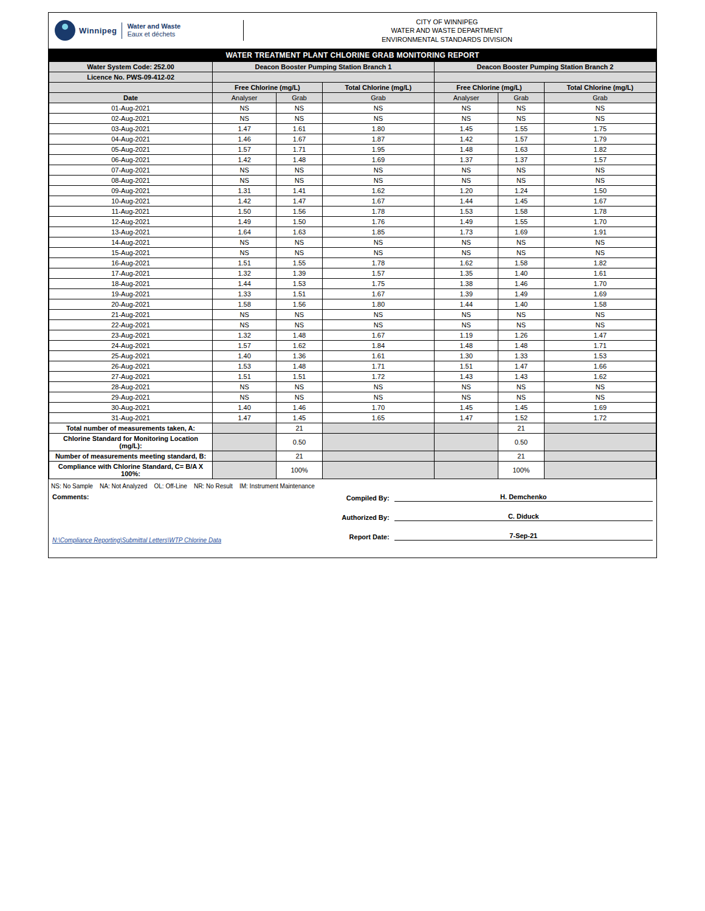Winnipeg
Water and Waste Eaux et déchets
CITY OF WINNIPEG
WATER AND WASTE DEPARTMENT
ENVIRONMENTAL STANDARDS DIVISION
WATER TREATMENT PLANT CHLORINE GRAB MONITORING REPORT
| Water System Code: 252.00 | Deacon Booster Pumping Station Branch 1 | Deacon Booster Pumping Station Branch 2 |
| Licence No. PWS-09-412-02 | | |
| | Free Chlorine (mg/L) | Total Chlorine (mg/L) | Free Chlorine (mg/L) | Total Chlorine (mg/L) |
| Date | Analyser | Grab | Grab | Analyser | Grab | Grab |
| 01-Aug-2021 | NS | NS | NS | NS | NS | NS |
| 02-Aug-2021 | NS | NS | NS | NS | NS | NS |
| 03-Aug-2021 | 1.47 | 1.61 | 1.80 | 1.45 | 1.55 | 1.75 |
| 04-Aug-2021 | 1.46 | 1.67 | 1.87 | 1.42 | 1.57 | 1.79 |
| 05-Aug-2021 | 1.57 | 1.71 | 1.95 | 1.48 | 1.63 | 1.82 |
| 06-Aug-2021 | 1.42 | 1.48 | 1.69 | 1.37 | 1.37 | 1.57 |
| 07-Aug-2021 | NS | NS | NS | NS | NS | NS |
| 08-Aug-2021 | NS | NS | NS | NS | NS | NS |
| 09-Aug-2021 | 1.31 | 1.41 | 1.62 | 1.20 | 1.24 | 1.50 |
| 10-Aug-2021 | 1.42 | 1.47 | 1.67 | 1.44 | 1.45 | 1.67 |
| 11-Aug-2021 | 1.50 | 1.56 | 1.78 | 1.53 | 1.58 | 1.78 |
| 12-Aug-2021 | 1.49 | 1.50 | 1.76 | 1.49 | 1.55 | 1.70 |
| 13-Aug-2021 | 1.64 | 1.63 | 1.85 | 1.73 | 1.69 | 1.91 |
| 14-Aug-2021 | NS | NS | NS | NS | NS | NS |
| 15-Aug-2021 | NS | NS | NS | NS | NS | NS |
| 16-Aug-2021 | 1.51 | 1.55 | 1.78 | 1.62 | 1.58 | 1.82 |
| 17-Aug-2021 | 1.32 | 1.39 | 1.57 | 1.35 | 1.40 | 1.61 |
| 18-Aug-2021 | 1.44 | 1.53 | 1.75 | 1.38 | 1.46 | 1.70 |
| 19-Aug-2021 | 1.33 | 1.51 | 1.67 | 1.39 | 1.49 | 1.69 |
| 20-Aug-2021 | 1.58 | 1.56 | 1.80 | 1.44 | 1.40 | 1.58 |
| 21-Aug-2021 | NS | NS | NS | NS | NS | NS |
| 22-Aug-2021 | NS | NS | NS | NS | NS | NS |
| 23-Aug-2021 | 1.32 | 1.48 | 1.67 | 1.19 | 1.26 | 1.47 |
| 24-Aug-2021 | 1.57 | 1.62 | 1.84 | 1.48 | 1.48 | 1.71 |
| 25-Aug-2021 | 1.40 | 1.36 | 1.61 | 1.30 | 1.33 | 1.53 |
| 26-Aug-2021 | 1.53 | 1.48 | 1.71 | 1.51 | 1.47 | 1.66 |
| 27-Aug-2021 | 1.51 | 1.51 | 1.72 | 1.43 | 1.43 | 1.62 |
| 28-Aug-2021 | NS | NS | NS | NS | NS | NS |
| 29-Aug-2021 | NS | NS | NS | NS | NS | NS |
| 30-Aug-2021 | 1.40 | 1.46 | 1.70 | 1.45 | 1.45 | 1.69 |
| 31-Aug-2021 | 1.47 | 1.45 | 1.65 | 1.47 | 1.52 | 1.72 |
| Total number of measurements taken, A: | | 21 | | | 21 | |
| Chlorine Standard for Monitoring Location (mg/L): | | 0.50 | | | 0.50 | |
| Number of measurements meeting standard, B: | | 21 | | | 21 | |
| Compliance with Chlorine Standard, C= B/A X 100%: | | 100% | | | 100% | |
NS: No Sample NA: Not Analyzed OL: Off-Line NR: No Result IM: Instrument Maintenance
Comments:
N:\Compliance Reporting\Submittal Letters\WTP Chlorine Data
Compiled By:
H. Demchenko
Authorized By:
C. Diduck
Report Date:
7-Sep-21